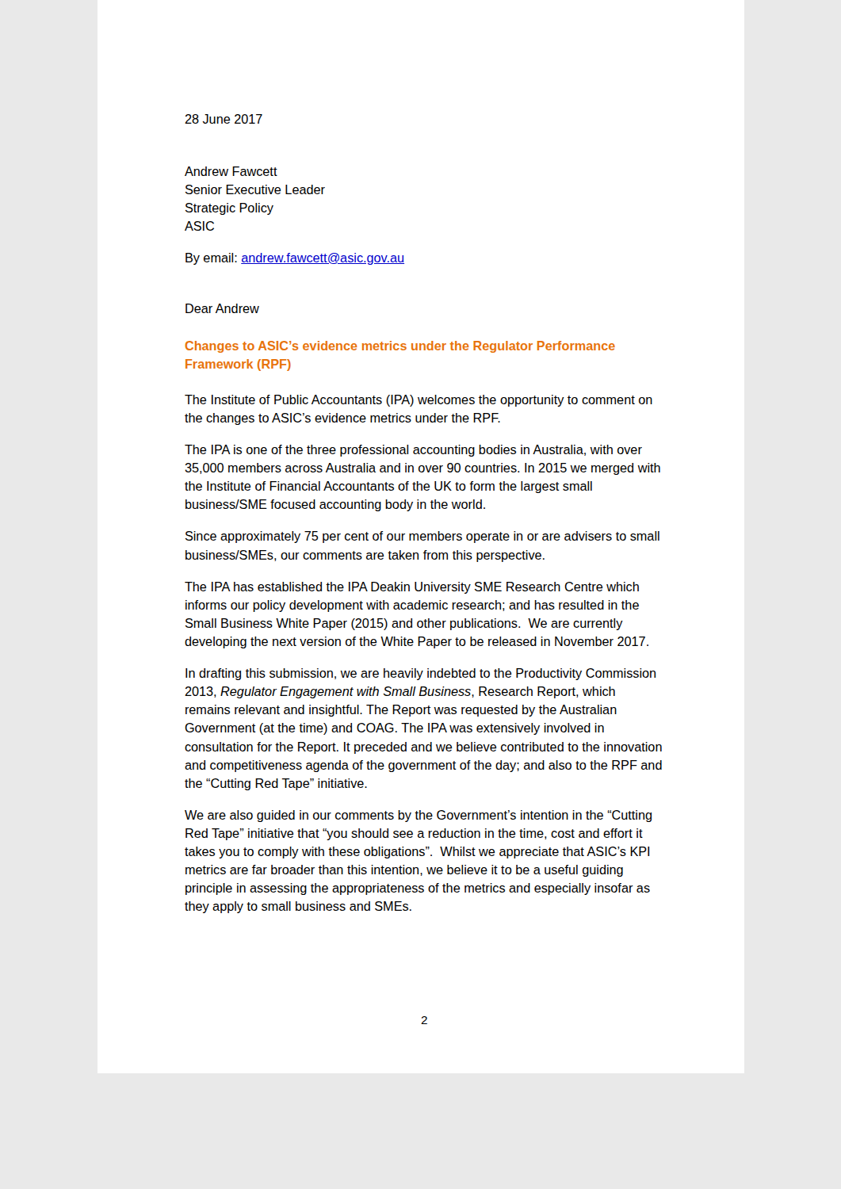28 June 2017
Andrew Fawcett Senior Executive Leader Strategic Policy ASIC
By email: andrew.fawcett@asic.gov.au
Dear Andrew
Changes to ASIC’s evidence metrics under the Regulator Performance Framework (RPF)
The Institute of Public Accountants (IPA) welcomes the opportunity to comment on the changes to ASIC’s evidence metrics under the RPF.
The IPA is one of the three professional accounting bodies in Australia, with over 35,000 members across Australia and in over 90 countries. In 2015 we merged with the Institute of Financial Accountants of the UK to form the largest small business/SME focused accounting body in the world.
Since approximately 75 per cent of our members operate in or are advisers to small business/SMEs, our comments are taken from this perspective.
The IPA has established the IPA Deakin University SME Research Centre which informs our policy development with academic research; and has resulted in the Small Business White Paper (2015) and other publications. We are currently developing the next version of the White Paper to be released in November 2017.
In drafting this submission, we are heavily indebted to the Productivity Commission 2013, Regulator Engagement with Small Business, Research Report, which remains relevant and insightful. The Report was requested by the Australian Government (at the time) and COAG. The IPA was extensively involved in consultation for the Report. It preceded and we believe contributed to the innovation and competitiveness agenda of the government of the day; and also to the RPF and the “Cutting Red Tape” initiative.
We are also guided in our comments by the Government’s intention in the “Cutting Red Tape” initiative that “you should see a reduction in the time, cost and effort it takes you to comply with these obligations”. Whilst we appreciate that ASIC’s KPI metrics are far broader than this intention, we believe it to be a useful guiding principle in assessing the appropriateness of the metrics and especially insofar as they apply to small business and SMEs.
2